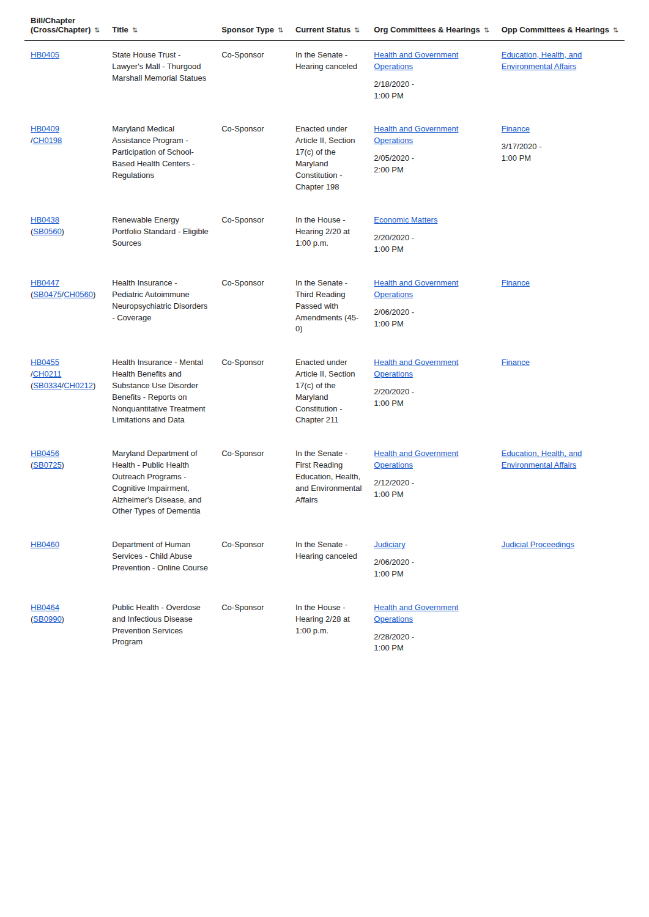| Bill/Chapter (Cross/Chapter) ⇅ | Title ⇅ | Sponsor Type ⇅ | Current Status ⇅ | Org Committees & Hearings ⇅ | Opp Committees & Hearings ⇅ |
| --- | --- | --- | --- | --- | --- |
| HB0405 | State House Trust - Lawyer's Mall - Thurgood Marshall Memorial Statues | Co-Sponsor | In the Senate - Hearing canceled | Health and Government Operations 2/18/2020 - 1:00 PM | Education, Health, and Environmental Affairs |
| HB0409 / CH0198 | Maryland Medical Assistance Program - Participation of School-Based Health Centers - Regulations | Co-Sponsor | Enacted under Article II, Section 17(c) of the Maryland Constitution - Chapter 198 | Health and Government Operations 2/05/2020 - 2:00 PM | Finance 3/17/2020 - 1:00 PM |
| HB0438 ( SB0560 ) | Renewable Energy Portfolio Standard - Eligible Sources | Co-Sponsor | In the House - Hearing 2/20 at 1:00 p.m. | Economic Matters 2/20/2020 - 1:00 PM | |
| HB0447 ( SB0475 / CH0560 ) | Health Insurance - Pediatric Autoimmune Neuropsychiatric Disorders - Coverage | Co-Sponsor | In the Senate - Third Reading Passed with Amendments (45-0) | Health and Government Operations 2/06/2020 - 1:00 PM | Finance |
| HB0455 / CH0211 ( SB0334 / CH0212 ) | Health Insurance - Mental Health Benefits and Substance Use Disorder Benefits - Reports on Nonquantitative Treatment Limitations and Data | Co-Sponsor | Enacted under Article II, Section 17(c) of the Maryland Constitution - Chapter 211 | Health and Government Operations 2/20/2020 - 1:00 PM | Finance |
| HB0456 ( SB0725 ) | Maryland Department of Health - Public Health Outreach Programs - Cognitive Impairment, Alzheimer's Disease, and Other Types of Dementia | Co-Sponsor | In the Senate - First Reading Education, Health, and Environmental Affairs | Health and Government Operations 2/12/2020 - 1:00 PM | Education, Health, and Environmental Affairs |
| HB0460 | Department of Human Services - Child Abuse Prevention - Online Course | Co-Sponsor | In the Senate - Hearing canceled | Judiciary 2/06/2020 - 1:00 PM | Judicial Proceedings |
| HB0464 ( SB0990 ) | Public Health - Overdose and Infectious Disease Prevention Services Program | Co-Sponsor | In the House - Hearing 2/28 at 1:00 p.m. | Health and Government Operations 2/28/2020 - 1:00 PM | |